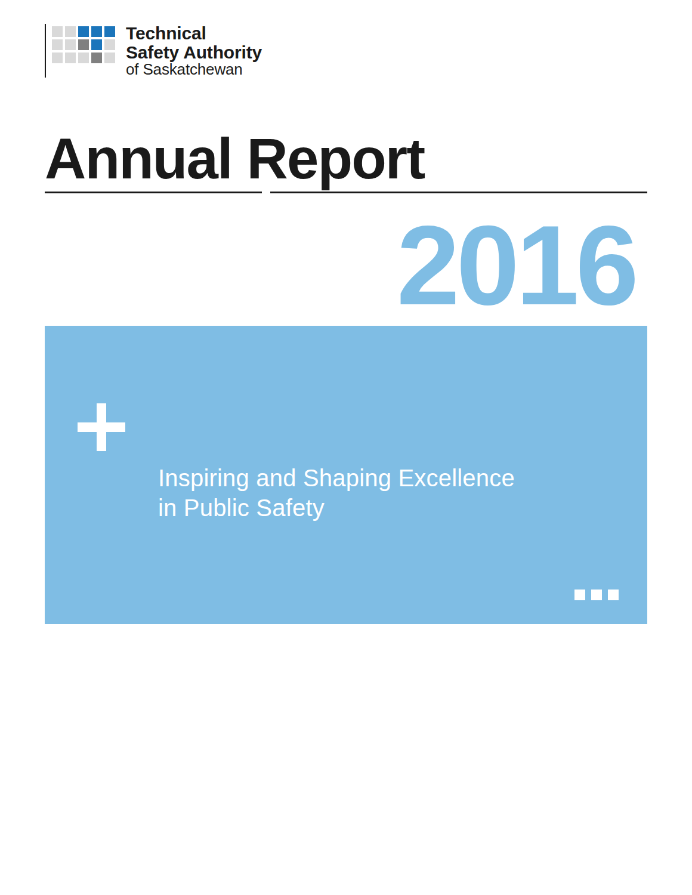Technical Safety Authority of Saskatchewan
Annual Report
2016
Inspiring and Shaping Excellence
in Public Safety